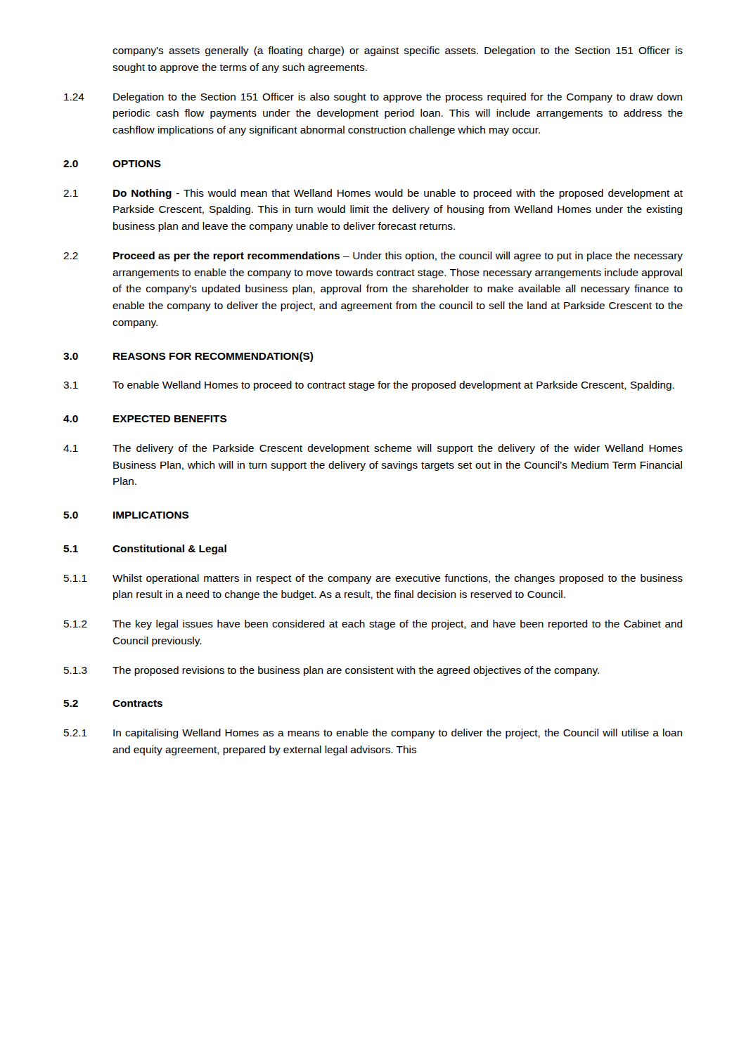company's assets generally (a floating charge) or against specific assets. Delegation to the Section 151 Officer is sought to approve the terms of any such agreements.
1.24
Delegation to the Section 151 Officer is also sought to approve the process required for the Company to draw down periodic cash flow payments under the development period loan. This will include arrangements to address the cashflow implications of any significant abnormal construction challenge which may occur.
2.0
OPTIONS
2.1
Do Nothing - This would mean that Welland Homes would be unable to proceed with the proposed development at Parkside Crescent, Spalding. This in turn would limit the delivery of housing from Welland Homes under the existing business plan and leave the company unable to deliver forecast returns.
2.2
Proceed as per the report recommendations – Under this option, the council will agree to put in place the necessary arrangements to enable the company to move towards contract stage. Those necessary arrangements include approval of the company's updated business plan, approval from the shareholder to make available all necessary finance to enable the company to deliver the project, and agreement from the council to sell the land at Parkside Crescent to the company.
3.0
REASONS FOR RECOMMENDATION(S)
3.1
To enable Welland Homes to proceed to contract stage for the proposed development at Parkside Crescent, Spalding.
4.0
EXPECTED BENEFITS
4.1
The delivery of the Parkside Crescent development scheme will support the delivery of the wider Welland Homes Business Plan, which will in turn support the delivery of savings targets set out in the Council's Medium Term Financial Plan.
5.0
IMPLICATIONS
5.1
Constitutional & Legal
5.1.1
Whilst operational matters in respect of the company are executive functions, the changes proposed to the business plan result in a need to change the budget. As a result, the final decision is reserved to Council.
5.1.2
The key legal issues have been considered at each stage of the project, and have been reported to the Cabinet and Council previously.
5.1.3
The proposed revisions to the business plan are consistent with the agreed objectives of the company.
5.2
Contracts
5.2.1
In capitalising Welland Homes as a means to enable the company to deliver the project, the Council will utilise a loan and equity agreement, prepared by external legal advisors. This